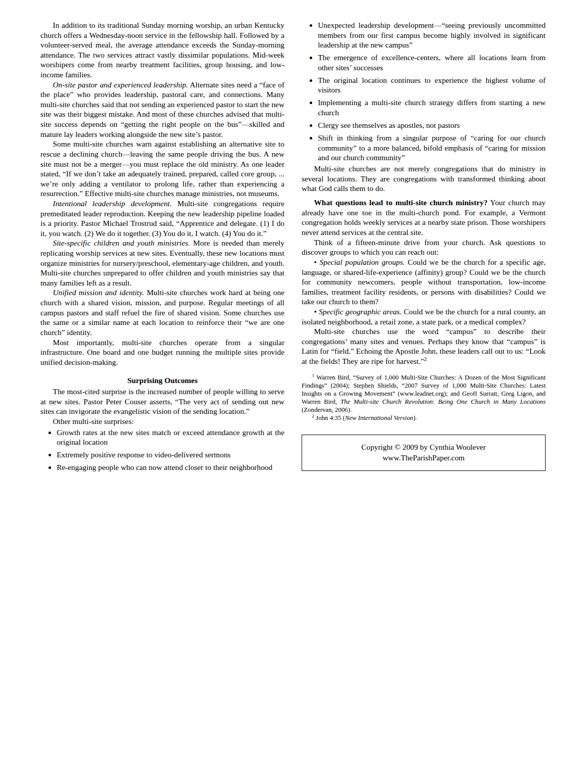In addition to its traditional Sunday morning worship, an urban Kentucky church offers a Wednesday-noon service in the fellowship hall. Followed by a volunteer-served meal, the average attendance exceeds the Sunday-morning attendance. The two services attract vastly dissimilar populations. Mid-week worshipers come from nearby treatment facilities, group housing, and low-income families.
On-site pastor and experienced leadership. Alternate sites need a “face of the place” who provides leadership, pastoral care, and connections. Many multi-site churches said that not sending an experienced pastor to start the new site was their biggest mistake. And most of these churches advised that multi-site success depends on “getting the right people on the bus”—skilled and mature lay leaders working alongside the new site’s pastor.
Some multi-site churches warn against establishing an alternative site to rescue a declining church—leaving the same people driving the bus. A new site must not be a merger—you must replace the old ministry. As one leader stated, “If we don’t take an adequately trained, prepared, called core group, ... we’re only adding a ventilator to prolong life, rather than experiencing a resurrection.” Effective multi-site churches manage ministries, not museums.
Intentional leadership development. Multi-site congregations require premeditated leader reproduction. Keeping the new leadership pipeline loaded is a priority. Pastor Michael Trostrud said, “Apprentice and delegate. (1) I do it, you watch. (2) We do it together. (3) You do it, I watch. (4) You do it.”
Site-specific children and youth ministries. More is needed than merely replicating worship services at new sites. Eventually, these new locations must organize ministries for nursery/preschool, elementary-age children, and youth. Multi-site churches unprepared to offer children and youth ministries say that many families left as a result.
Unified mission and identity. Multi-site churches work hard at being one church with a shared vision, mission, and purpose. Regular meetings of all campus pastors and staff refuel the fire of shared vision. Some churches use the same or a similar name at each location to reinforce their “we are one church” identity.
Most importantly, multi-site churches operate from a singular infrastructure. One board and one budget running the multiple sites provide unified decision-making.
Surprising Outcomes
The most-cited surprise is the increased number of people willing to serve at new sites. Pastor Peter Couser asserts, “The very act of sending out new sites can invigorate the evangelistic vision of the sending location.”
Other multi-site surprises:
Growth rates at the new sites match or exceed attendance growth at the original location
Extremely positive response to video-delivered sermons
Re-engaging people who can now attend closer to their neighborhood
Unexpected leadership development—“seeing previously uncommitted members from our first campus become highly involved in significant leadership at the new campus”
The emergence of excellence-centers, where all locations learn from other sites’ successes
The original location continues to experience the highest volume of visitors
Implementing a multi-site church strategy differs from starting a new church
Clergy see themselves as apostles, not pastors
Shift in thinking from a singular purpose of “caring for our church community” to a more balanced, bifold emphasis of “caring for mission and our church community”
Multi-site churches are not merely congregations that do ministry in several locations. They are congregations with transformed thinking about what God calls them to do.
What questions lead to multi-site church ministry? Your church may already have one toe in the multi-church pond. For example, a Vermont congregation holds weekly services at a nearby state prison. Those worshipers never attend services at the central site.
Think of a fifteen-minute drive from your church. Ask questions to discover groups to which you can reach out:
• Special population groups. Could we be the church for a specific age, language, or shared-life-experience (affinity) group? Could we be the church for community newcomers, people without transportation, low-income families, treatment facility residents, or persons with disabilities? Could we take our church to them?
• Specific geographic areas. Could we be the church for a rural county, an isolated neighborhood, a retail zone, a state park, or a medical complex?
Multi-site churches use the word “campus” to describe their congregations’ many sites and venues. Perhaps they know that “campus” is Latin for “field.” Echoing the Apostle John, these leaders call out to us: “Look at the fields! They are ripe for harvest.”2
1 Warren Bird, “Survey of 1,000 Multi-Site Churches: A Dozen of the Most Significant Findings” (2004); Stephen Shields, “2007 Survey of 1,000 Multi-Site Churches: Latest Insights on a Growing Movement” (www.leadnet.org); and Geoff Surratt, Greg Ligon, and Warren Bird, The Multi-site Church Revolution: Being One Church in Many Locations (Zondervan, 2006).
2 John 4:35 (New International Version).
Copyright © 2009 by Cynthia Woolever
www.TheParishPaper.com